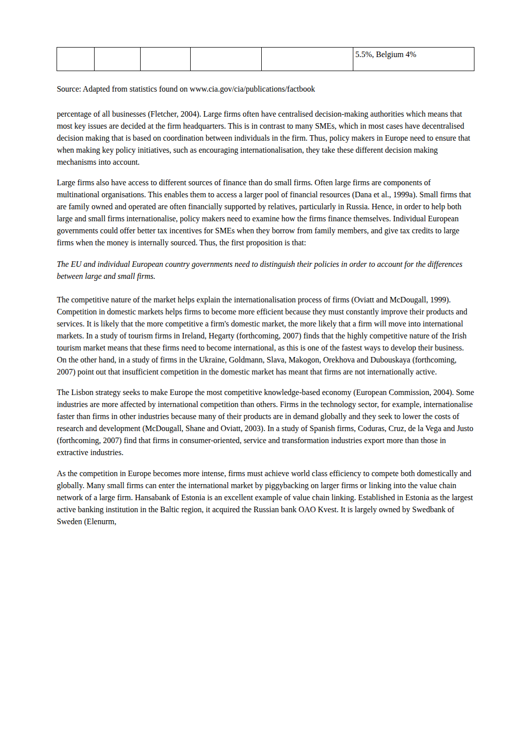| | | | | | 5.5%, Belgium 4% |
Source: Adapted from statistics found on www.cia.gov/cia/publications/factbook
percentage of all businesses (Fletcher, 2004). Large firms often have centralised decision-making authorities which means that most key issues are decided at the firm headquarters. This is in contrast to many SMEs, which in most cases have decentralised decision making that is based on coordination between individuals in the firm. Thus, policy makers in Europe need to ensure that when making key policy initiatives, such as encouraging internationalisation, they take these different decision making mechanisms into account.
Large firms also have access to different sources of finance than do small firms. Often large firms are components of multinational organisations. This enables them to access a larger pool of financial resources (Dana et al., 1999a). Small firms that are family owned and operated are often financially supported by relatives, particularly in Russia. Hence, in order to help both large and small firms internationalise, policy makers need to examine how the firms finance themselves. Individual European governments could offer better tax incentives for SMEs when they borrow from family members, and give tax credits to large firms when the money is internally sourced. Thus, the first proposition is that:
The EU and individual European country governments need to distinguish their policies in order to account for the differences between large and small firms.
The competitive nature of the market helps explain the internationalisation process of firms (Oviatt and McDougall, 1999). Competition in domestic markets helps firms to become more efficient because they must constantly improve their products and services. It is likely that the more competitive a firm's domestic market, the more likely that a firm will move into international markets. In a study of tourism firms in Ireland, Hegarty (forthcoming, 2007) finds that the highly competitive nature of the Irish tourism market means that these firms need to become international, as this is one of the fastest ways to develop their business. On the other hand, in a study of firms in the Ukraine, Goldmann, Slava, Makogon, Orekhova and Dubouskaya (forthcoming, 2007) point out that insufficient competition in the domestic market has meant that firms are not internationally active.
The Lisbon strategy seeks to make Europe the most competitive knowledge-based economy (European Commission, 2004). Some industries are more affected by international competition than others. Firms in the technology sector, for example, internationalise faster than firms in other industries because many of their products are in demand globally and they seek to lower the costs of research and development (McDougall, Shane and Oviatt, 2003). In a study of Spanish firms, Coduras, Cruz, de la Vega and Justo (forthcoming, 2007) find that firms in consumer-oriented, service and transformation industries export more than those in extractive industries.
As the competition in Europe becomes more intense, firms must achieve world class efficiency to compete both domestically and globally. Many small firms can enter the international market by piggybacking on larger firms or linking into the value chain network of a large firm. Hansabank of Estonia is an excellent example of value chain linking. Established in Estonia as the largest active banking institution in the Baltic region, it acquired the Russian bank OAO Kvest. It is largely owned by Swedbank of Sweden (Elenurm,